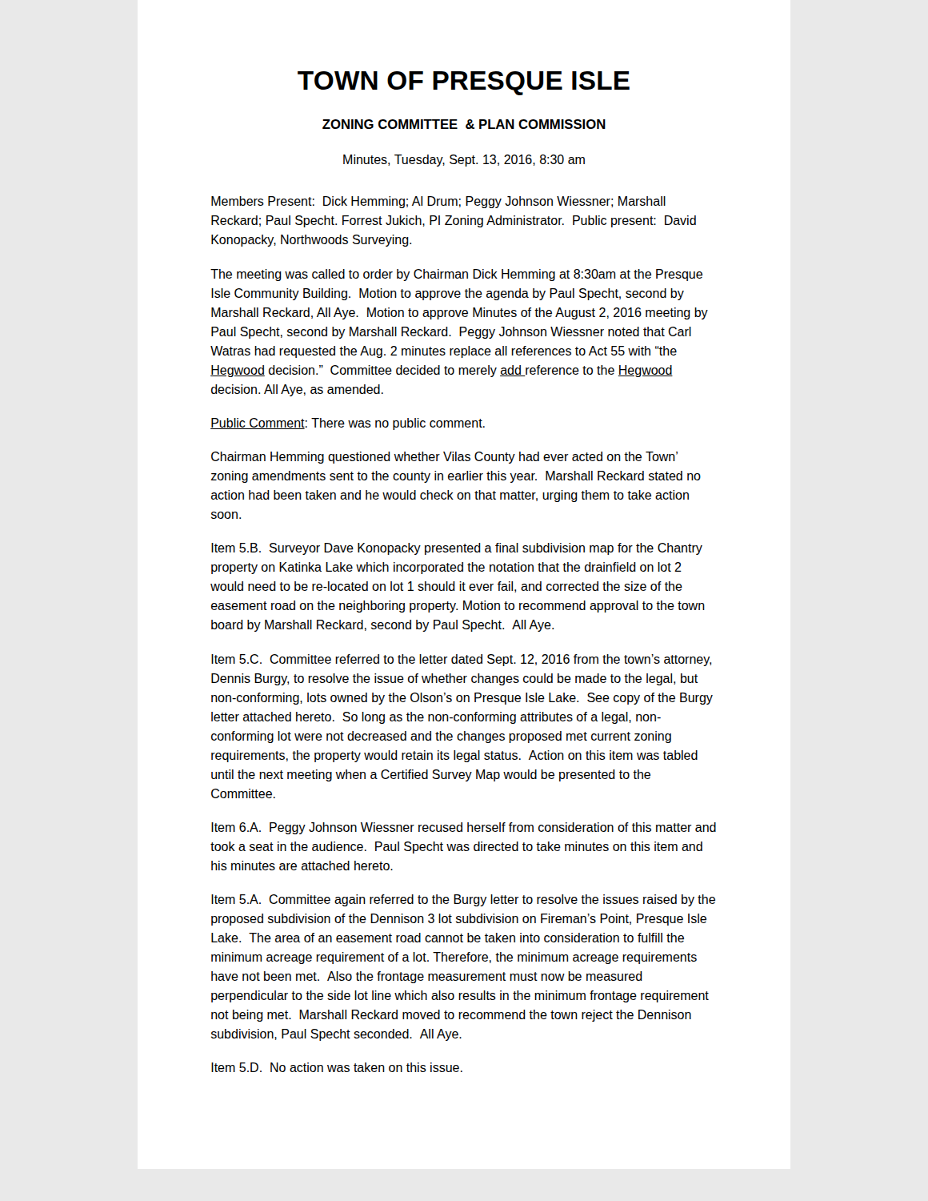TOWN OF PRESQUE ISLE
ZONING COMMITTEE & PLAN COMMISSION
Minutes, Tuesday, Sept. 13, 2016, 8:30 am
Members Present: Dick Hemming; Al Drum; Peggy Johnson Wiessner; Marshall Reckard; Paul Specht. Forrest Jukich, PI Zoning Administrator. Public present: David Konopacky, Northwoods Surveying.
The meeting was called to order by Chairman Dick Hemming at 8:30am at the Presque Isle Community Building. Motion to approve the agenda by Paul Specht, second by Marshall Reckard, All Aye. Motion to approve Minutes of the August 2, 2016 meeting by Paul Specht, second by Marshall Reckard. Peggy Johnson Wiessner noted that Carl Watras had requested the Aug. 2 minutes replace all references to Act 55 with “the Hegwood decision.” Committee decided to merely add reference to the Hegwood decision. All Aye, as amended.
Public Comment: There was no public comment.
Chairman Hemming questioned whether Vilas County had ever acted on the Town’ zoning amendments sent to the county in earlier this year. Marshall Reckard stated no action had been taken and he would check on that matter, urging them to take action soon.
Item 5.B. Surveyor Dave Konopacky presented a final subdivision map for the Chantry property on Katinka Lake which incorporated the notation that the drainfield on lot 2 would need to be re-located on lot 1 should it ever fail, and corrected the size of the easement road on the neighboring property. Motion to recommend approval to the town board by Marshall Reckard, second by Paul Specht. All Aye.
Item 5.C. Committee referred to the letter dated Sept. 12, 2016 from the town’s attorney, Dennis Burgy, to resolve the issue of whether changes could be made to the legal, but non-conforming, lots owned by the Olson’s on Presque Isle Lake. See copy of the Burgy letter attached hereto. So long as the non-conforming attributes of a legal, non-conforming lot were not decreased and the changes proposed met current zoning requirements, the property would retain its legal status. Action on this item was tabled until the next meeting when a Certified Survey Map would be presented to the Committee.
Item 6.A. Peggy Johnson Wiessner recused herself from consideration of this matter and took a seat in the audience. Paul Specht was directed to take minutes on this item and his minutes are attached hereto.
Item 5.A. Committee again referred to the Burgy letter to resolve the issues raised by the proposed subdivision of the Dennison 3 lot subdivision on Fireman’s Point, Presque Isle Lake. The area of an easement road cannot be taken into consideration to fulfill the minimum acreage requirement of a lot. Therefore, the minimum acreage requirements have not been met. Also the frontage measurement must now be measured perpendicular to the side lot line which also results in the minimum frontage requirement not being met. Marshall Reckard moved to recommend the town reject the Dennison subdivision, Paul Specht seconded. All Aye.
Item 5.D. No action was taken on this issue.